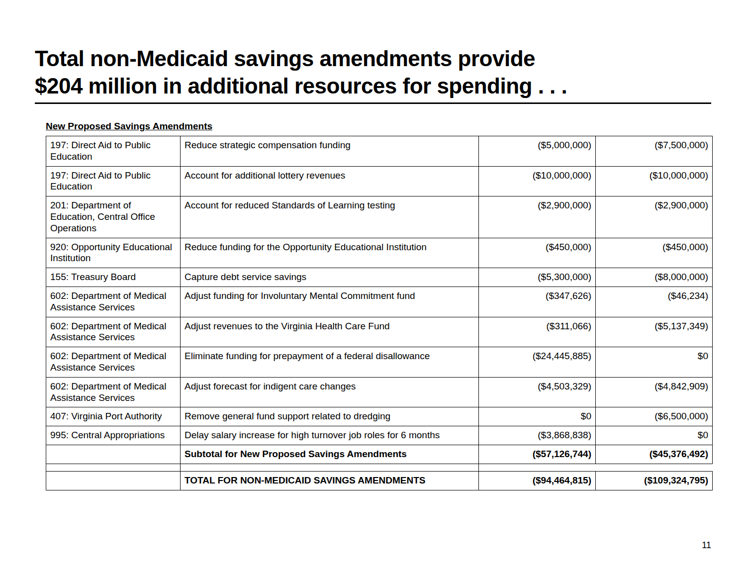Total non-Medicaid savings amendments provide
$204 million in additional resources for spending . . .
New Proposed Savings Amendments
| 197: Direct Aid to Public Education | Reduce strategic compensation funding | ($5,000,000) | ($7,500,000) |
| 197: Direct Aid to Public Education | Account for additional lottery revenues | ($10,000,000) | ($10,000,000) |
| 201: Department of Education, Central Office Operations | Account for reduced Standards of Learning testing | ($2,900,000) | ($2,900,000) |
| 920: Opportunity Educational Institution | Reduce funding for the Opportunity Educational Institution | ($450,000) | ($450,000) |
| 155: Treasury Board | Capture debt service savings | ($5,300,000) | ($8,000,000) |
| 602: Department of Medical Assistance Services | Adjust funding for Involuntary Mental Commitment fund | ($347,626) | ($46,234) |
| 602: Department of Medical Assistance Services | Adjust revenues to the Virginia Health Care Fund | ($311,066) | ($5,137,349) |
| 602: Department of Medical Assistance Services | Eliminate funding for prepayment of a federal disallowance | ($24,445,885) | $0 |
| 602: Department of Medical Assistance Services | Adjust forecast for indigent care changes | ($4,503,329) | ($4,842,909) |
| 407: Virginia Port Authority | Remove general fund support related to dredging | $0 | ($6,500,000) |
| 995: Central Appropriations | Delay salary increase for high turnover job roles for 6 months | ($3,868,838) | $0 |
| | Subtotal for New Proposed Savings Amendments | ($57,126,744) | ($45,376,492) |
| | TOTAL FOR NON-MEDICAID SAVINGS AMENDMENTS | ($94,464,815) | ($109,324,795) |
11